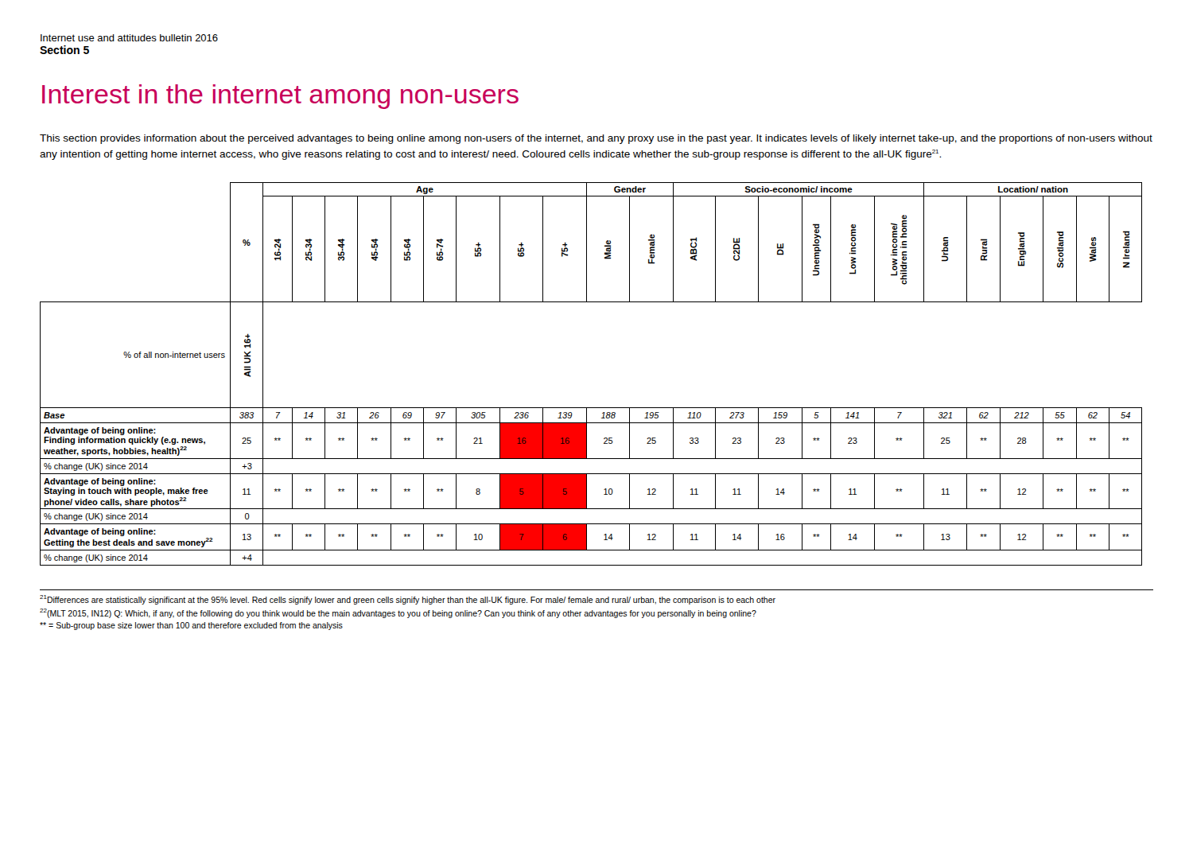Internet use and attitudes bulletin 2016
Section 5
Interest in the internet among non-users
This section provides information about the perceived advantages to being online among non-users of the internet, and any proxy use in the past year. It indicates levels of likely internet take-up, and the proportions of non-users without any intention of getting home internet access, who give reasons relating to cost and to interest/ need. Coloured cells indicate whether the sub-group response is different to the all-UK figure21.
| | % | Age | Gender | Socio-economic/ income | Location/ nation | |
| --- | --- | --- | --- | --- | --- | --- |
| 16-24 | 25-34 | 35-44 | 45-54 | 55-64 | 65-74 | 55+ | 65+ | 75+ | Male | Female | ABC1 | C2DE | DE | Unemployed | Low income | Low income/ children in home | Urban | Rural | England | Scotland | Wales | N Ireland |
| % of all non-internet users | All UK 16+ | |
| Base | 383 | 7 | 14 | 31 | 26 | 69 | 97 | 305 | 236 | 139 | 188 | 195 | 110 | 273 | 159 | 5 | 141 | 7 | 321 | 62 | 212 | 55 | 62 | 54 |
| Advantage of being online: Finding information quickly (e.g. news, weather, sports, hobbies, health) 22 | 25 | ** | ** | ** | ** | ** | ** | 21 | 16 | 16 | 25 | 25 | 33 | 23 | 23 | ** | 23 | ** | 25 | ** | 28 | ** | ** | ** |
| % change (UK) since 2014 | +3 | |
| Advantage of being online: Staying in touch with people, make free phone/ video calls, share photos 22 | 11 | ** | ** | ** | ** | ** | ** | 8 | 5 | 5 | 10 | 12 | 11 | 11 | 14 | ** | 11 | ** | 11 | ** | 12 | ** | ** | ** |
| % change (UK) since 2014 | 0 | |
| Advantage of being online: Getting the best deals and save money 22 | 13 | ** | ** | ** | ** | ** | ** | 10 | 7 | 6 | 14 | 12 | 11 | 14 | 16 | ** | 14 | ** | 13 | ** | 12 | ** | ** | ** |
| % change (UK) since 2014 | +4 | |
21Differences are statistically significant at the 95% level. Red cells signify lower and green cells signify higher than the all-UK figure. For male/ female and rural/ urban, the comparison is to each other
22(MLT 2015, IN12) Q: Which, if any, of the following do you think would be the main advantages to you of being online? Can you think of any other advantages for you personally in being online?
** = Sub-group base size lower than 100 and therefore excluded from the analysis